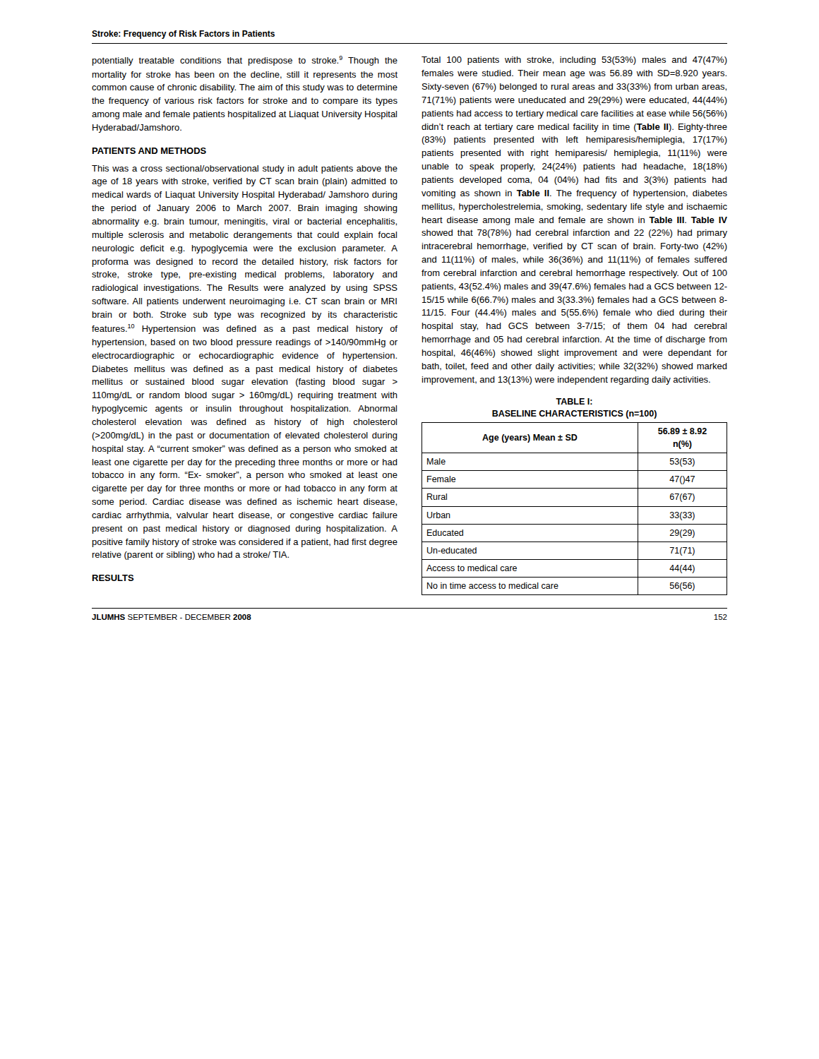Stroke: Frequency of Risk Factors in Patients
potentially treatable conditions that predispose to stroke.9 Though the mortality for stroke has been on the decline, still it represents the most common cause of chronic disability. The aim of this study was to determine the frequency of various risk factors for stroke and to compare its types among male and female patients hospitalized at Liaquat University Hospital Hyderabad/Jamshoro.
Patients and Methods
This was a cross sectional/observational study in adult patients above the age of 18 years with stroke, verified by CT scan brain (plain) admitted to medical wards of Liaquat University Hospital Hyderabad/ Jamshoro during the period of January 2006 to March 2007. Brain imaging showing abnormality e.g. brain tumour, meningitis, viral or bacterial encephalitis, multiple sclerosis and metabolic derangements that could explain focal neurologic deficit e.g. hypoglycemia were the exclusion parameter. A proforma was designed to record the detailed history, risk factors for stroke, stroke type, pre-existing medical problems, laboratory and radiological investigations. The Results were analyzed by using SPSS software. All patients underwent neuroimaging i.e. CT scan brain or MRI brain or both. Stroke sub type was recognized by its characteristic features.10 Hypertension was defined as a past medical history of hypertension, based on two blood pressure readings of >140/90mmHg or electrocardiographic or echocardiographic evidence of hypertension. Diabetes mellitus was defined as a past medical history of diabetes mellitus or sustained blood sugar elevation (fasting blood sugar > 110mg/dL or random blood sugar > 160mg/dL) requiring treatment with hypoglycemic agents or insulin throughout hospitalization. Abnormal cholesterol elevation was defined as history of high cholesterol (>200mg/dL) in the past or documentation of elevated cholesterol during hospital stay. A “current smoker” was defined as a person who smoked at least one cigarette per day for the preceding three months or more or had tobacco in any form. “Ex- smoker”, a person who smoked at least one cigarette per day for three months or more or had tobacco in any form at some period. Cardiac disease was defined as ischemic heart disease, cardiac arrhythmia, valvular heart disease, or congestive cardiac failure present on past medical history or diagnosed during hospitalization. A positive family history of stroke was considered if a patient, had first degree relative (parent or sibling) who had a stroke/ TIA.
Results
Total 100 patients with stroke, including 53(53%) males and 47(47%) females were studied. Their mean age was 56.89 with SD=8.920 years. Sixty-seven (67%) belonged to rural areas and 33(33%) from urban areas, 71(71%) patients were uneducated and 29(29%) were educated, 44(44%) patients had access to tertiary medical care facilities at ease while 56(56%) didn’t reach at tertiary care medical facility in time (Table II). Eighty-three (83%) patients presented with left hemiparesis/hemiplegia, 17(17%) patients presented with right hemiparesis/ hemiplegia, 11(11%) were unable to speak properly, 24(24%) patients had headache, 18(18%) patients developed coma, 04 (04%) had fits and 3(3%) patients had vomiting as shown in Table II. The frequency of hypertension, diabetes mellitus, hypercholestrelemia, smoking, sedentary life style and ischaemic heart disease among male and female are shown in Table III. Table IV showed that 78(78%) had cerebral infarction and 22 (22%) had primary intracerebral hemorrhage, verified by CT scan of brain. Forty-two (42%) and 11(11%) of males, while 36(36%) and 11(11%) of females suffered from cerebral infarction and cerebral hemorrhage respectively. Out of 100 patients, 43(52.4%) males and 39(47.6%) females had a GCS between 12-15/15 while 6(66.7%) males and 3(33.3%) females had a GCS between 8-11/15. Four (44.4%) males and 5(55.6%) female who died during their hospital stay, had GCS between 3-7/15; of them 04 had cerebral hemorrhage and 05 had cerebral infarction. At the time of discharge from hospital, 46(46%) showed slight improvement and were dependant for bath, toilet, feed and other daily activities; while 32(32%) showed marked improvement, and 13(13%) were independent regarding daily activities.
TABLE I:
BASELINE CHARACTERISTICS (n=100)
| Age (years) Mean ± SD | 56.89 ± 8.92 n(%) |
| --- | --- |
| Male | 53(53) |
| Female | 47()47 |
| Rural | 67(67) |
| Urban | 33(33) |
| Educated | 29(29) |
| Un-educated | 71(71) |
| Access to medical care | 44(44) |
| No in time access to medical care | 56(56) |
JLUMHS SEPTEMBER - DECEMBER 2008
152